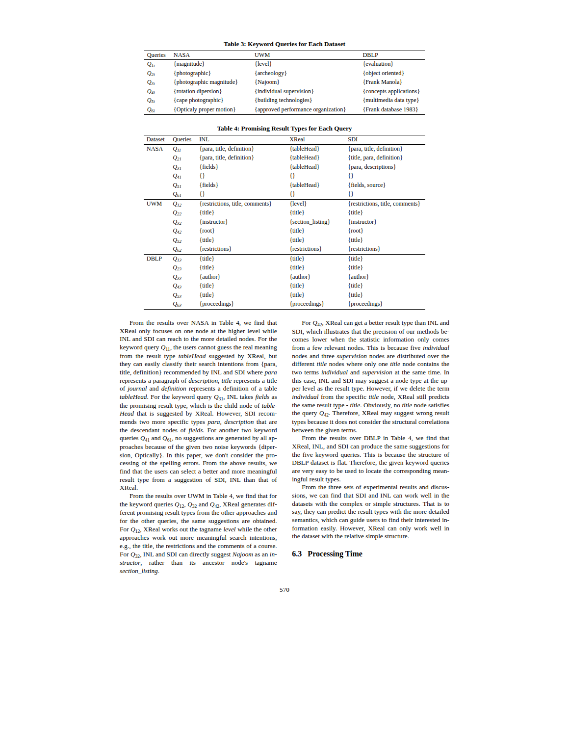Table 3: Keyword Queries for Each Dataset
| Queries | NASA | UWM | DBLP |
| --- | --- | --- | --- |
| Q 1i | {magnitude} | {level} | {evaluation} |
| Q 2i | {photographic} | {archeology} | {object oriented} |
| Q 3i | {photographic magnitude} | {Najoom} | {Frank Manola} |
| Q 4i | {rotation dipersion} | {individual supervision} | {concepts applications} |
| Q 5i | {cape photographic} | {building technologies} | {multimedia data type} |
| Q 6i | {Opticaly proper motion} | {approved performance organization} | {Frank database 1983} |
Table 4: Promising Result Types for Each Query
| Dataset | Queries | INL | XReal | SDI |
| --- | --- | --- | --- | --- |
| NASA | Q 11 | {para, title, definition} | {tableHead} | {para, title, definition} |
| | Q 21 | {para, title, definition} | {tableHead} | {title, para, definition} |
| | Q 31 | {fields} | {tableHead} | {para, descriptions} |
| | Q 41 | {} | {} | {} |
| | Q 51 | {fields} | {tableHead} | {fields, source} |
| | Q 61 | {} | {} | {} |
| UWM | Q 12 | {restrictions, title, comments} | {level} | {restrictions, title, comments} |
| | Q 22 | {title} | {title} | {title} |
| | Q 32 | {instructor} | {section_listing} | {instructor} |
| | Q 42 | {root} | {title} | {root} |
| | Q 52 | {title} | {title} | {title} |
| | Q 62 | {restrictions} | {restrictions} | {restrictions} |
| DBLP | Q 13 | {title} | {title} | {title} |
| | Q 23 | {title} | {title} | {title} |
| | Q 33 | {author} | {author} | {author} |
| | Q 43 | {title} | {title} | {title} |
| | Q 53 | {title} | {title} | {title} |
| | Q 63 | {proceedings} | {proceedings} | {proceedings} |
From the results over NASA in Table 4, we find that XReal only focuses on one node at the higher level while INL and SDI can reach to the more detailed nodes. For the keyword query Q 11, the users cannot guess the real meaning from the result type tableHead suggested by XReal, but they can easily classify their search intentions from {para, title, definition} recommended by INL and SDI where para represents a paragraph of description, title represents a title of journal and definition represents a definition of a table tableHead. For the keyword query Q 31, INL takes fields as the promising result type, which is the child node of tableHead that is suggested by XReal. However, SDI recommends two more specific types para, description that are the descendant nodes of fields. For another two keyword queries Q 41 and Q 61, no suggestions are generated by all approaches because of the given two noise keywords {dipersion, Optically}. In this paper, we don't consider the processing of the spelling errors. From the above results, we find that the users can select a better and more meaningful result type from a suggestion of SDI, INL than that of XReal.
From the results over UWM in Table 4, we find that for the keyword queries Q 12, Q 32 and Q 42, XReal generates different promising result types from the other approaches and for the other queries, the same suggestions are obtained. For Q 12, XReal works out the tagname level while the other approaches work out more meaningful search intentions, e.g., the title, the restrictions and the comments of a course. For Q 32, INL and SDI can directly suggest Najoom as an instructor, rather than its ancestor node's tagname section_listing.
For Q 42, XReal can get a better result type than INL and SDI, which illustrates that the precision of our methods becomes lower when the statistic information only comes from a few relevant nodes. This is because five individual nodes and three supervision nodes are distributed over the different title nodes where only one title node contains the two terms individual and supervision at the same time. In this case, INL and SDI may suggest a node type at the upper level as the result type. However, if we delete the term individual from the specific title node, XReal still predicts the same result type - title. Obviously, no title node satisfies the query Q 42. Therefore, XReal may suggest wrong result types because it does not consider the structural correlations between the given terms.
From the results over DBLP in Table 4, we find that XReal, INL, and SDI can produce the same suggestions for the five keyword queries. This is because the structure of DBLP dataset is flat. Therefore, the given keyword queries are very easy to be used to locate the corresponding meaningful result types.
From the three sets of experimental results and discussions, we can find that SDI and INL can work well in the datasets with the complex or simple structures. That is to say, they can predict the result types with the more detailed semantics, which can guide users to find their interested information easily. However, XReal can only work well in the dataset with the relative simple structure.
6.3 Processing Time
570